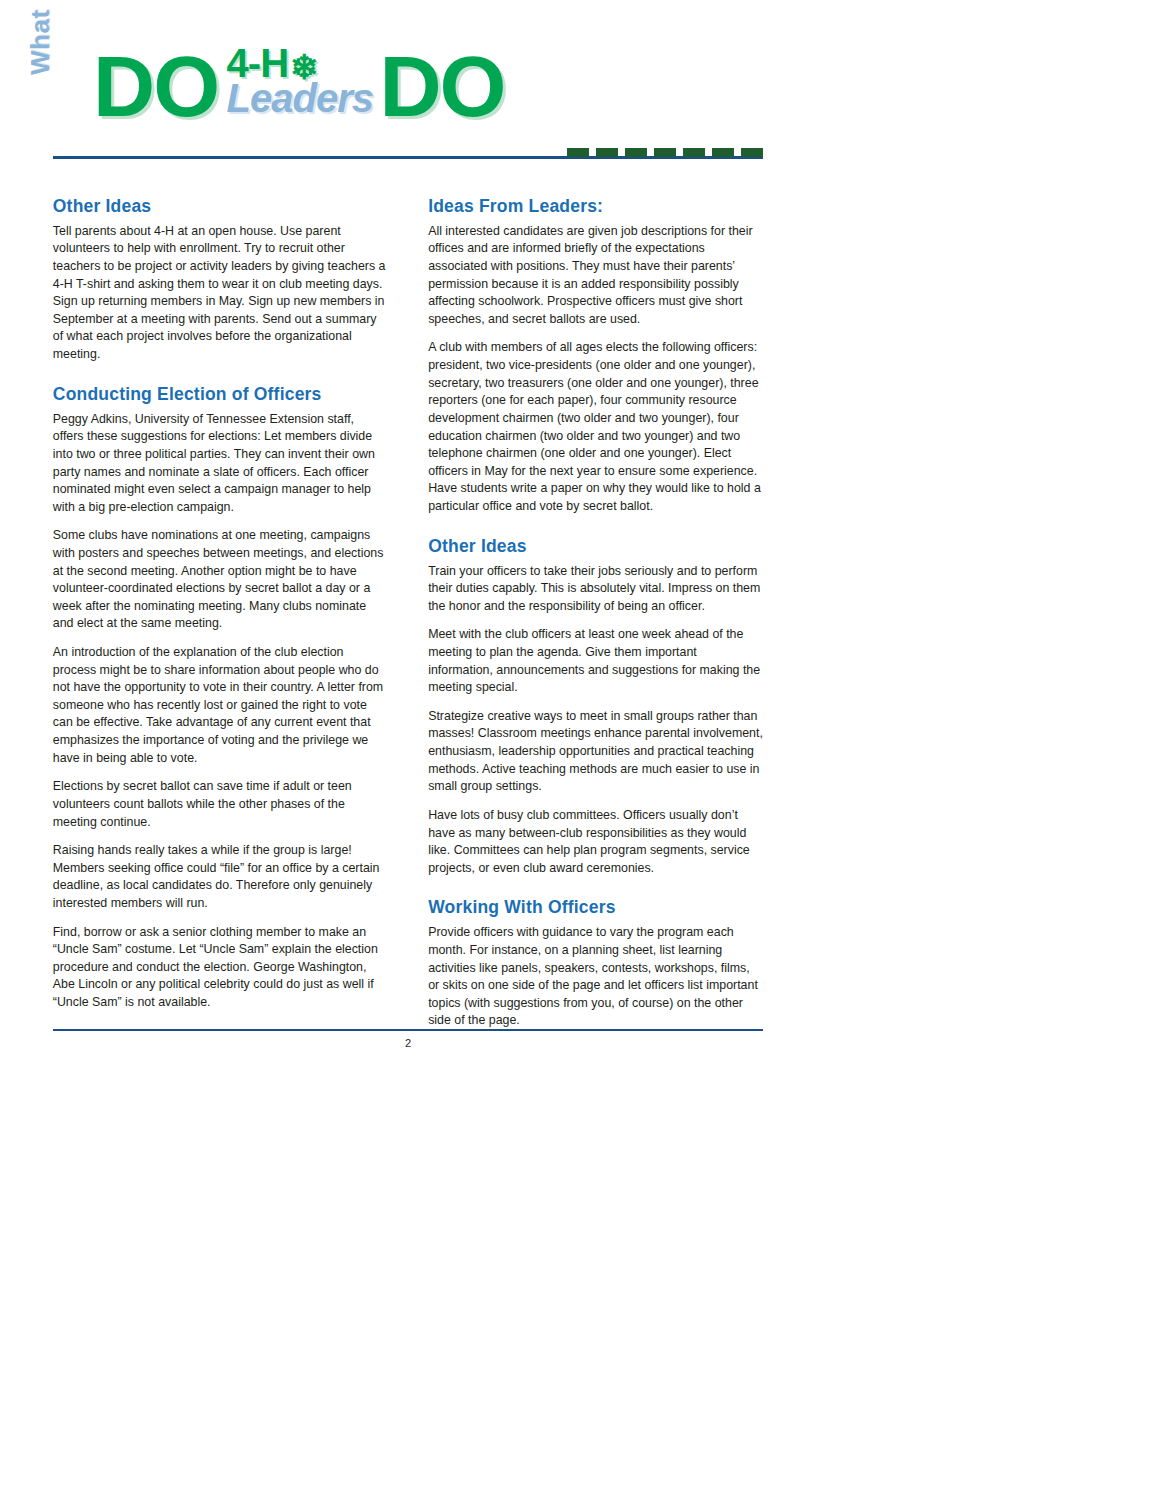What DO 4-H❄ Leaders DO
Other Ideas
Tell parents about 4-H at an open house. Use parent volunteers to help with enrollment. Try to recruit other teachers to be project or activity leaders by giving teachers a 4-H T-shirt and asking them to wear it on club meeting days. Sign up returning members in May. Sign up new members in September at a meeting with parents. Send out a summary of what each project involves before the organizational meeting.
Conducting Election of Officers
Peggy Adkins, University of Tennessee Extension staff, offers these suggestions for elections: Let members divide into two or three political parties. They can invent their own party names and nominate a slate of officers. Each officer nominated might even select a campaign manager to help with a big pre-election campaign.
Some clubs have nominations at one meeting, campaigns with posters and speeches between meetings, and elections at the second meeting. Another option might be to have volunteer-coordinated elections by secret ballot a day or a week after the nominating meeting. Many clubs nominate and elect at the same meeting.
An introduction of the explanation of the club election process might be to share information about people who do not have the opportunity to vote in their country. A letter from someone who has recently lost or gained the right to vote can be effective. Take advantage of any current event that emphasizes the importance of voting and the privilege we have in being able to vote.
Elections by secret ballot can save time if adult or teen volunteers count ballots while the other phases of the meeting continue.
Raising hands really takes a while if the group is large! Members seeking office could “file” for an office by a certain deadline, as local candidates do. Therefore only genuinely interested members will run.
Find, borrow or ask a senior clothing member to make an “Uncle Sam” costume. Let “Uncle Sam” explain the election procedure and conduct the election. George Washington, Abe Lincoln or any political celebrity could do just as well if “Uncle Sam” is not available.
Ideas From Leaders:
All interested candidates are given job descriptions for their offices and are informed briefly of the expectations associated with positions. They must have their parents’ permission because it is an added responsibility possibly affecting schoolwork. Prospective officers must give short speeches, and secret ballots are used.
A club with members of all ages elects the following officers: president, two vice-presidents (one older and one younger), secretary, two treasurers (one older and one younger), three reporters (one for each paper), four community resource development chairmen (two older and two younger), four education chairmen (two older and two younger) and two telephone chairmen (one older and one younger). Elect officers in May for the next year to ensure some experience. Have students write a paper on why they would like to hold a particular office and vote by secret ballot.
Other Ideas
Train your officers to take their jobs seriously and to perform their duties capably. This is absolutely vital. Impress on them the honor and the responsibility of being an officer.
Meet with the club officers at least one week ahead of the meeting to plan the agenda. Give them important information, announcements and suggestions for making the meeting special.
Strategize creative ways to meet in small groups rather than masses! Classroom meetings enhance parental involvement, enthusiasm, leadership opportunities and practical teaching methods. Active teaching methods are much easier to use in small group settings.
Have lots of busy club committees. Officers usually don’t have as many between-club responsibilities as they would like. Committees can help plan program segments, service projects, or even club award ceremonies.
Working With Officers
Provide officers with guidance to vary the program each month. For instance, on a planning sheet, list learning activities like panels, speakers, contests, workshops, films, or skits on one side of the page and let officers list important topics (with suggestions from you, of course) on the other side of the page.
2